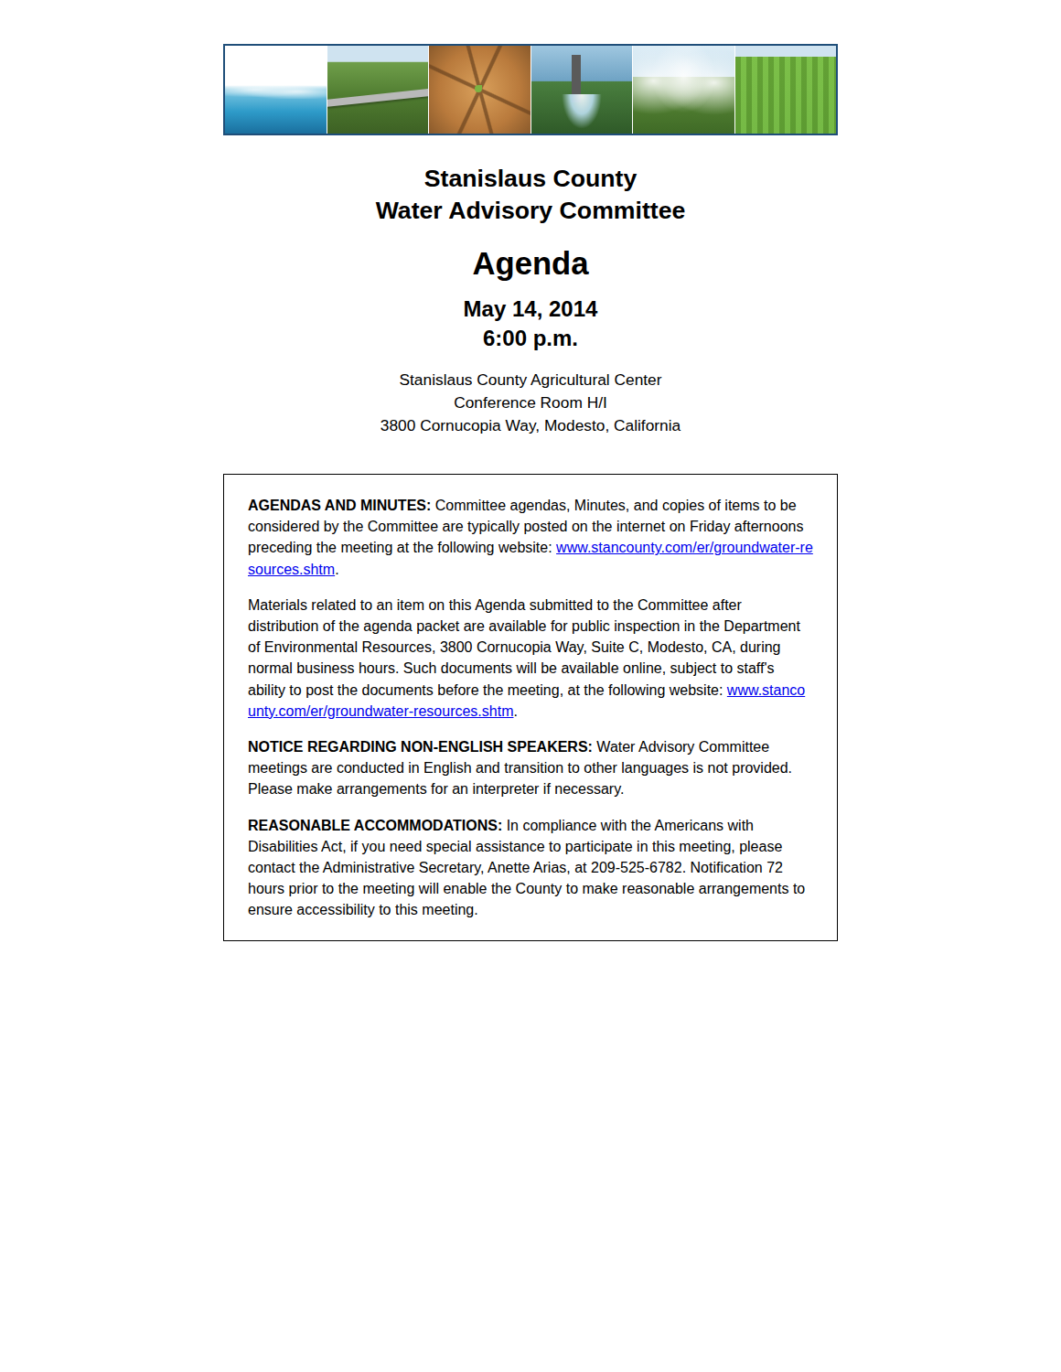Stanislaus County
Water Advisory Committee
Agenda
May 14, 2014
6:00 p.m.
Stanislaus County Agricultural Center
Conference Room H/I
3800 Cornucopia Way, Modesto, California
AGENDAS AND MINUTES: Committee agendas, Minutes, and copies of items to be considered by the Committee are typically posted on the internet on Friday afternoons preceding the meeting at the following website: www.stancounty.com/er/groundwater-resources.shtm.
Materials related to an item on this Agenda submitted to the Committee after distribution of the agenda packet are available for public inspection in the Department of Environmental Resources, 3800 Cornucopia Way, Suite C, Modesto, CA, during normal business hours. Such documents will be available online, subject to staff's ability to post the documents before the meeting, at the following website: www.stancounty.com/er/groundwater-resources.shtm.
NOTICE REGARDING NON-ENGLISH SPEAKERS: Water Advisory Committee meetings are conducted in English and transition to other languages is not provided. Please make arrangements for an interpreter if necessary.
REASONABLE ACCOMMODATIONS: In compliance with the Americans with Disabilities Act, if you need special assistance to participate in this meeting, please contact the Administrative Secretary, Anette Arias, at 209-525-6782. Notification 72 hours prior to the meeting will enable the County to make reasonable arrangements to ensure accessibility to this meeting.